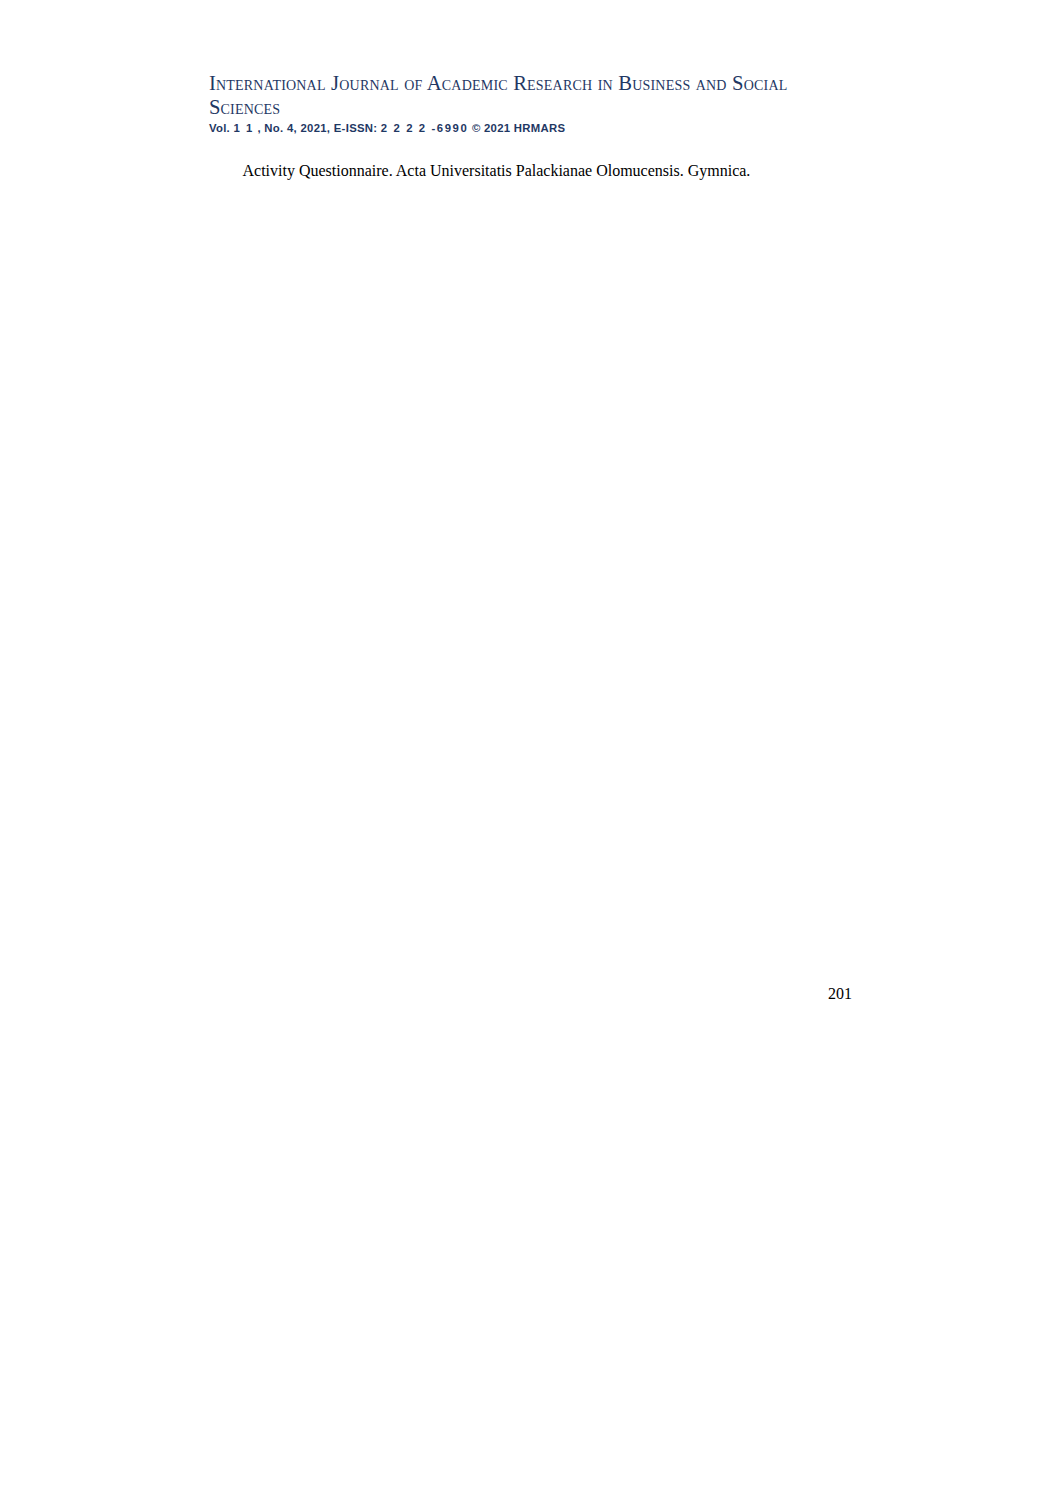International Journal of Academic Research in Business and Social Sciences
Vol. 1 1 , No. 4, 2021, E-ISSN: 2 2 2 2 -6990 © 2021 HRMARS
Activity Questionnaire. Acta Universitatis Palackianae Olomucensis. Gymnica.
201